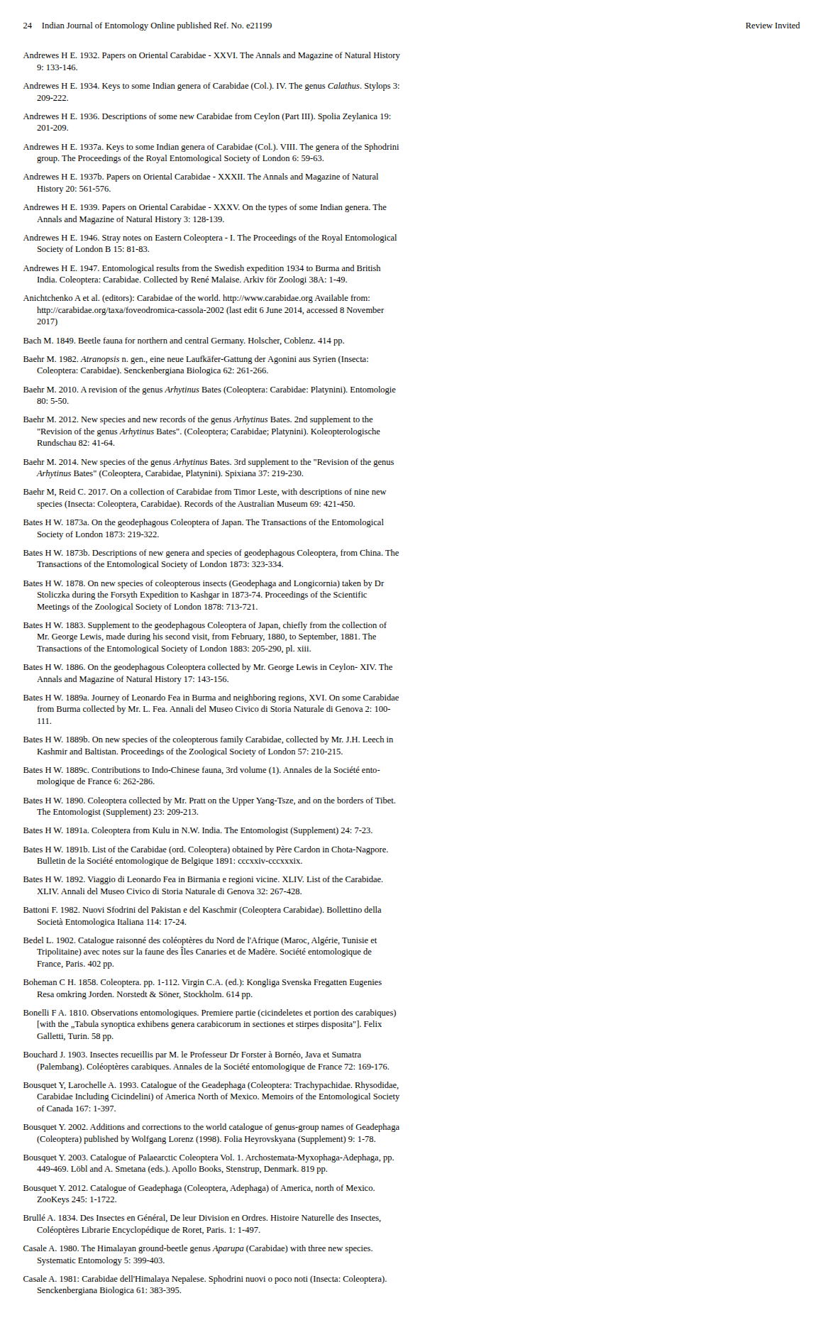24 Indian Journal of Entomology Online published Ref. No. e21199
Review Invited
Andrewes H E. 1932. Papers on Oriental Carabidae - XXVI. The Annals and Magazine of Natural History 9: 133-146.
Andrewes H E. 1934. Keys to some Indian genera of Carabidae (Col.). IV. The genus Calathus. Stylops 3: 209-222.
Andrewes H E. 1936. Descriptions of some new Carabidae from Ceylon (Part III). Spolia Zeylanica 19: 201-209.
Andrewes H E. 1937a. Keys to some Indian genera of Carabidae (Col.). VIII. The genera of the Sphodrini group. The Proceedings of the Royal Entomological Society of London 6: 59-63.
Andrewes H E. 1937b. Papers on Oriental Carabidae - XXXII. The Annals and Magazine of Natural History 20: 561-576.
Andrewes H E. 1939. Papers on Oriental Carabidae - XXXV. On the types of some Indian genera. The Annals and Magazine of Natural History 3: 128-139.
Andrewes H E. 1946. Stray notes on Eastern Coleoptera - I. The Proceedings of the Royal Entomological Society of London B 15: 81-83.
Andrewes H E. 1947. Entomological results from the Swedish expedition 1934 to Burma and British India. Coleoptera: Carabidae. Collected by René Malaise. Arkiv för Zoologi 38A: 1-49.
Anichtchenko A et al. (editors): Carabidae of the world. http://www.carabidae.org Available from: http://carabidae.org/taxa/foveodromica-cassola-2002 (last edit 6 June 2014, accessed 8 November 2017)
Bach M. 1849. Beetle fauna for northern and central Germany. Holscher, Coblenz. 414 pp.
Baehr M. 1982. Atranopsis n. gen., eine neue Laufkäfer-Gattung der Agonini aus Syrien (Insecta: Coleoptera: Carabidae). Senckenbergiana Biologica 62: 261-266.
Baehr M. 2010. A revision of the genus Arhytinus Bates (Coleoptera: Carabidae: Platynini). Entomologie 80: 5-50.
Baehr M. 2012. New species and new records of the genus Arhytinus Bates. 2nd supplement to the "Revision of the genus Arhytinus Bates". (Coleoptera; Carabidae; Platynini). Koleopterologische Rundschau 82: 41-64.
Baehr M. 2014. New species of the genus Arhytinus Bates. 3rd supplement to the "Revision of the genus Arhytinus Bates" (Coleoptera, Carabidae, Platynini). Spixiana 37: 219-230.
Baehr M, Reid C. 2017. On a collection of Carabidae from Timor Leste, with descriptions of nine new species (Insecta: Coleoptera, Carabidae). Records of the Australian Museum 69: 421-450.
Bates H W. 1873a. On the geodephagous Coleoptera of Japan. The Transactions of the Entomological Society of London 1873: 219-322.
Bates H W. 1873b. Descriptions of new genera and species of geodephagous Coleoptera, from China. The Transactions of the Entomological Society of London 1873: 323-334.
Bates H W. 1878. On new species of coleopterous insects (Geodephaga and Longicornia) taken by Dr Stoliczka during the Forsyth Expedition to Kashgar in 1873-74. Proceedings of the Scientific Meetings of the Zoological Society of London 1878: 713-721.
Bates H W. 1883. Supplement to the geodephagous Coleoptera of Japan, chiefly from the collection of Mr. George Lewis, made during his second visit, from February, 1880, to September, 1881. The Transactions of the Entomological Society of London 1883: 205-290, pl. xiii.
Bates H W. 1886. On the geodephagous Coleoptera collected by Mr. George Lewis in Ceylon- XIV. The Annals and Magazine of Natural History 17: 143-156.
Bates H W. 1889a. Journey of Leonardo Fea in Burma and neighboring regions, XVI. On some Carabidae from Burma collected by Mr. L. Fea. Annali del Museo Civico di Storia Naturale di Genova 2: 100-111.
Bates H W. 1889b. On new species of the coleopterous family Carabidae, collected by Mr. J.H. Leech in Kashmir and Baltistan. Proceedings of the Zoological Society of London 57: 210-215.
Bates H W. 1889c. Contributions to Indo-Chinese fauna, 3rd volume (1). Annales de la Société entomologique de France 6: 262-286.
Bates H W. 1890. Coleoptera collected by Mr. Pratt on the Upper Yang-Tsze, and on the borders of Tibet. The Entomologist (Supplement) 23: 209-213.
Bates H W. 1891a. Coleoptera from Kulu in N.W. India. The Entomologist (Supplement) 24: 7-23.
Bates H W. 1891b. List of the Carabidae (ord. Coleoptera) obtained by Père Cardon in Chota-Nagpore. Bulletin de la Société entomologique de Belgique 1891: cccxxiv-cccxxxix.
Bates H W. 1892. Viaggio di Leonardo Fea in Birmania e regioni vicine. XLIV. List of the Carabidae. XLIV. Annali del Museo Civico di Storia Naturale di Genova 32: 267-428.
Battoni F. 1982. Nuovi Sfodrini del Pakistan e del Kaschmir (Coleoptera Carabidae). Bollettino della Società Entomologica Italiana 114: 17-24.
Bedel L. 1902. Catalogue raisonné des coléoptères du Nord de l'Afrique (Maroc, Algérie, Tunisie et Tripolitaine) avec notes sur la faune des Îles Canaries et de Madère. Société entomologique de France, Paris. 402 pp.
Boheman C H. 1858. Coleoptera. pp. 1-112. Virgin C.A. (ed.): Kongliga Svenska Fregatten Eugenies Resa omkring Jorden. Norstedt & Söner, Stockholm. 614 pp.
Bonelli F A. 1810. Observations entomologiques. Premiere partie (cicindeletes et portion des carabiques) [with the „Tabula synoptica exhibens genera carabicorum in sectiones et stirpes disposita"]. Felix Galletti, Turin. 58 pp.
Bouchard J. 1903. Insectes recueillis par M. le Professeur Dr Forster à Bornéo, Java et Sumatra (Palembang). Coléoptères carabiques. Annales de la Société entomologique de France 72: 169-176.
Bousquet Y, Larochelle A. 1993. Catalogue of the Geadephaga (Coleoptera: Trachypachidae. Rhysodidae, Carabidae Including Cicindelini) of America North of Mexico. Memoirs of the Entomological Society of Canada 167: 1-397.
Bousquet Y. 2002. Additions and corrections to the world catalogue of genus-group names of Geadephaga (Coleoptera) published by Wolfgang Lorenz (1998). Folia Heyrovskyana (Supplement) 9: 1-78.
Bousquet Y. 2003. Catalogue of Palaearctic Coleoptera Vol. 1. Archostemata-Myxophaga-Adephaga, pp. 449-469. Löbl and A. Smetana (eds.). Apollo Books, Stenstrup, Denmark. 819 pp.
Bousquet Y. 2012. Catalogue of Geadephaga (Coleoptera, Adephaga) of America, north of Mexico. ZooKeys 245: 1-1722.
Brullé A. 1834. Des Insectes en Général, De leur Division en Ordres. Histoire Naturelle des Insectes, Coléoptères Librarie Encyclopédique de Roret, Paris. 1: 1-497.
Casale A. 1980. The Himalayan ground-beetle genus Aparupa (Carabidae) with three new species. Systematic Entomology 5: 399-403.
Casale A. 1981: Carabidae dell'Himalaya Nepalese. Sphodrini nuovi o poco noti (Insecta: Coleoptera). Senckenbergiana Biologica 61: 383-395.